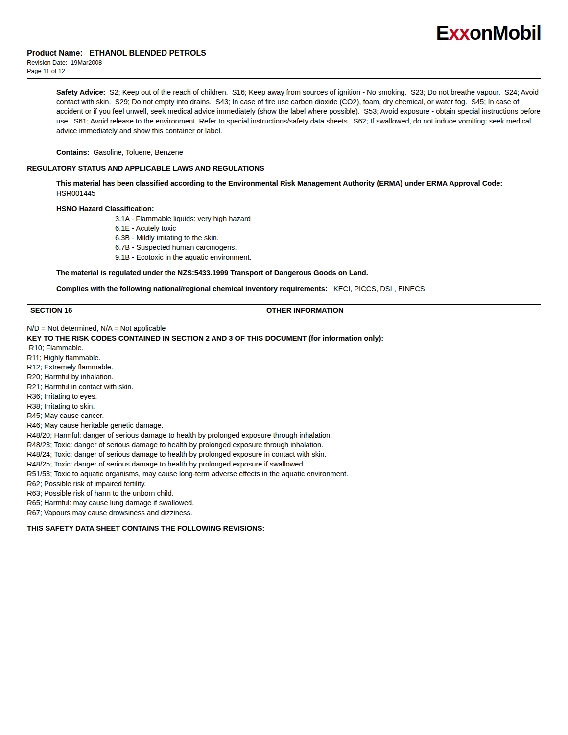ExxonMobil
Product Name: ETHANOL BLENDED PETROLS
Revision Date: 19Mar2008
Page 11 of 12
Safety Advice: S2; Keep out of the reach of children. S16; Keep away from sources of ignition - No smoking. S23; Do not breathe vapour. S24; Avoid contact with skin. S29; Do not empty into drains. S43; In case of fire use carbon dioxide (CO2), foam, dry chemical, or water fog. S45; In case of accident or if you feel unwell, seek medical advice immediately (show the label where possible). S53; Avoid exposure - obtain special instructions before use. S61; Avoid release to the environment. Refer to special instructions/safety data sheets. S62; If swallowed, do not induce vomiting: seek medical advice immediately and show this container or label.
Contains: Gasoline, Toluene, Benzene
REGULATORY STATUS AND APPLICABLE LAWS AND REGULATIONS
This material has been classified according to the Environmental Risk Management Authority (ERMA) under ERMA Approval Code: HSR001445
HSNO Hazard Classification:
3.1A - Flammable liquids: very high hazard
6.1E - Acutely toxic
6.3B - Mildly irritating to the skin.
6.7B - Suspected human carcinogens.
9.1B - Ecotoxic in the aquatic environment.
The material is regulated under the NZS:5433.1999 Transport of Dangerous Goods on Land.
Complies with the following national/regional chemical inventory requirements: KECI, PICCS, DSL, EINECS
SECTION 16
OTHER INFORMATION
N/D = Not determined, N/A = Not applicable
KEY TO THE RISK CODES CONTAINED IN SECTION 2 AND 3 OF THIS DOCUMENT (for information only):
R10; Flammable.
R11; Highly flammable.
R12; Extremely flammable.
R20; Harmful by inhalation.
R21; Harmful in contact with skin.
R36; Irritating to eyes.
R38; Irritating to skin.
R45; May cause cancer.
R46; May cause heritable genetic damage.
R48/20; Harmful: danger of serious damage to health by prolonged exposure through inhalation.
R48/23; Toxic: danger of serious damage to health by prolonged exposure through inhalation.
R48/24; Toxic: danger of serious damage to health by prolonged exposure in contact with skin.
R48/25; Toxic: danger of serious damage to health by prolonged exposure if swallowed.
R51/53; Toxic to aquatic organisms, may cause long-term adverse effects in the aquatic environment.
R62; Possible risk of impaired fertility.
R63; Possible risk of harm to the unborn child.
R65; Harmful: may cause lung damage if swallowed.
R67; Vapours may cause drowsiness and dizziness.
THIS SAFETY DATA SHEET CONTAINS THE FOLLOWING REVISIONS: